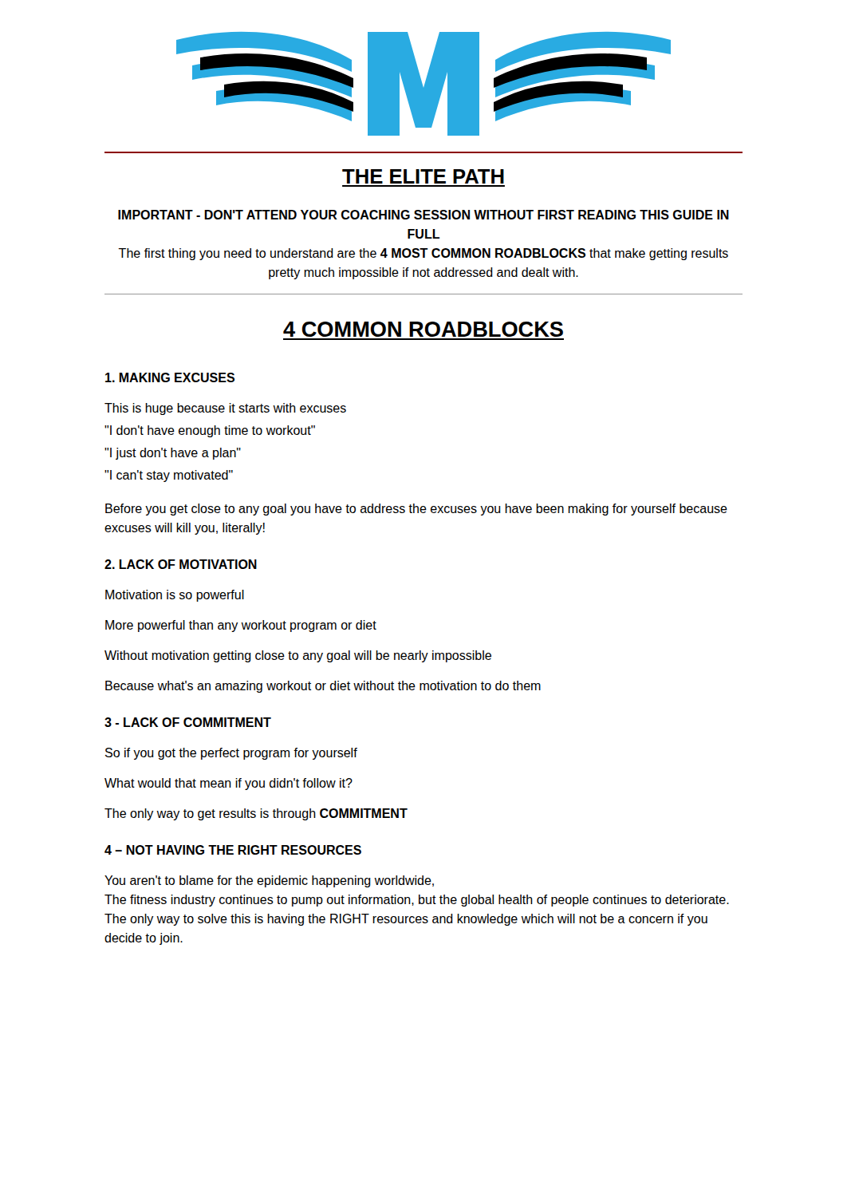THE ELITE PATH
IMPORTANT - DON'T ATTEND YOUR COACHING SESSION WITHOUT FIRST READING THIS GUIDE IN FULL
The first thing you need to understand are the 4 MOST COMMON ROADBLOCKS that make getting results pretty much impossible if not addressed and dealt with.
4 COMMON ROADBLOCKS
1. MAKING EXCUSES
This is huge because it starts with excuses
"I don't have enough time to workout"
"I just don't have a plan"
"I can't stay motivated"
Before you get close to any goal you have to address the excuses you have been making for yourself because excuses will kill you, literally!
2. LACK OF MOTIVATION
Motivation is so powerful
More powerful than any workout program or diet
Without motivation getting close to any goal will be nearly impossible
Because what's an amazing workout or diet without the motivation to do them
3 - LACK OF COMMITMENT
So if you got the perfect program for yourself
What would that mean if you didn't follow it?
The only way to get results is through COMMITMENT
4 – NOT HAVING THE RIGHT RESOURCES
You aren't to blame for the epidemic happening worldwide,
The fitness industry continues to pump out information, but the global health of people continues to deteriorate. The only way to solve this is having the RIGHT resources and knowledge which will not be a concern if you decide to join.